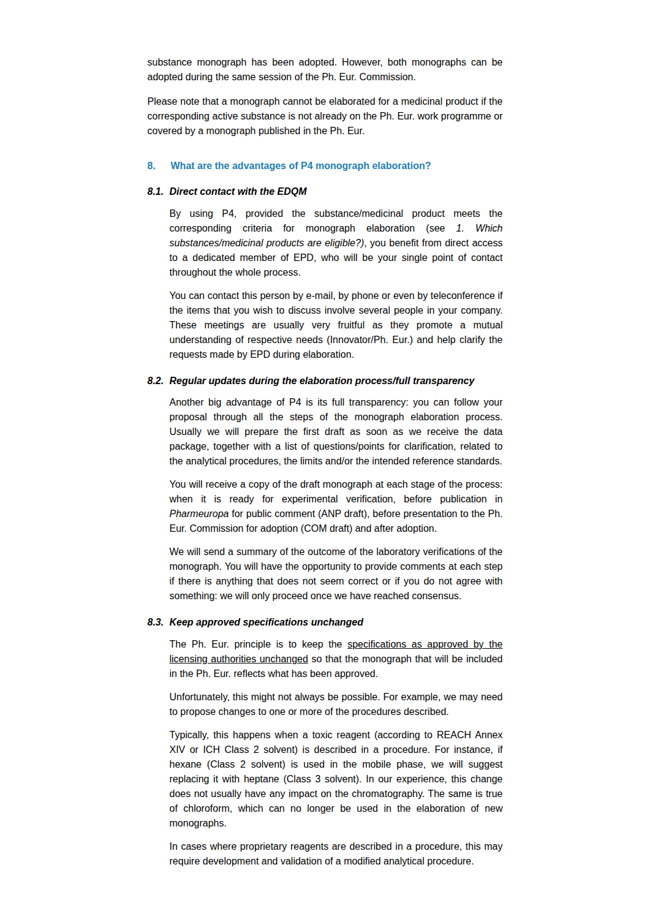substance monograph has been adopted. However, both monographs can be adopted during the same session of the Ph. Eur. Commission.
Please note that a monograph cannot be elaborated for a medicinal product if the corresponding active substance is not already on the Ph. Eur. work programme or covered by a monograph published in the Ph. Eur.
8. What are the advantages of P4 monograph elaboration?
8.1. Direct contact with the EDQM
By using P4, provided the substance/medicinal product meets the corresponding criteria for monograph elaboration (see 1. Which substances/medicinal products are eligible?), you benefit from direct access to a dedicated member of EPD, who will be your single point of contact throughout the whole process.
You can contact this person by e-mail, by phone or even by teleconference if the items that you wish to discuss involve several people in your company. These meetings are usually very fruitful as they promote a mutual understanding of respective needs (Innovator/Ph. Eur.) and help clarify the requests made by EPD during elaboration.
8.2. Regular updates during the elaboration process/full transparency
Another big advantage of P4 is its full transparency: you can follow your proposal through all the steps of the monograph elaboration process. Usually we will prepare the first draft as soon as we receive the data package, together with a list of questions/points for clarification, related to the analytical procedures, the limits and/or the intended reference standards.
You will receive a copy of the draft monograph at each stage of the process: when it is ready for experimental verification, before publication in Pharmeuropa for public comment (ANP draft), before presentation to the Ph. Eur. Commission for adoption (COM draft) and after adoption.
We will send a summary of the outcome of the laboratory verifications of the monograph. You will have the opportunity to provide comments at each step if there is anything that does not seem correct or if you do not agree with something: we will only proceed once we have reached consensus.
8.3. Keep approved specifications unchanged
The Ph. Eur. principle is to keep the specifications as approved by the licensing authorities unchanged so that the monograph that will be included in the Ph. Eur. reflects what has been approved.
Unfortunately, this might not always be possible. For example, we may need to propose changes to one or more of the procedures described.
Typically, this happens when a toxic reagent (according to REACH Annex XIV or ICH Class 2 solvent) is described in a procedure. For instance, if hexane (Class 2 solvent) is used in the mobile phase, we will suggest replacing it with heptane (Class 3 solvent). In our experience, this change does not usually have any impact on the chromatography. The same is true of chloroform, which can no longer be used in the elaboration of new monographs.
In cases where proprietary reagents are described in a procedure, this may require development and validation of a modified analytical procedure.